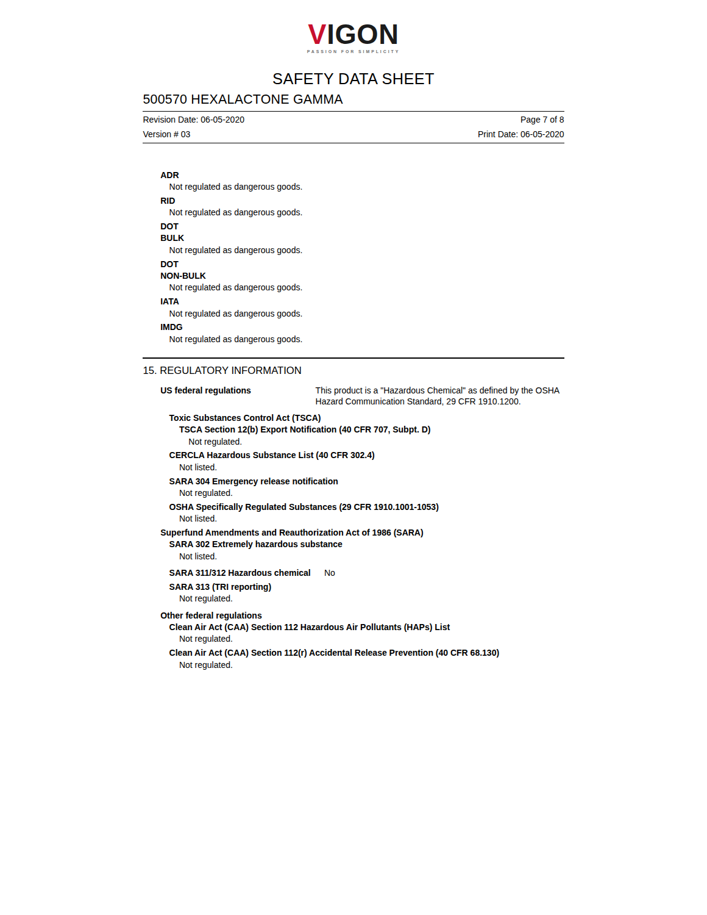VIGON
PASSION FOR SIMPLICITY
SAFETY DATA SHEET
500570 HEXALACTONE GAMMA
| Revision Date: 06-05-2020 | Page 7 of 8 |
| Version # 03 | Print Date: 06-05-2020 |
ADR
Not regulated as dangerous goods.
RID
Not regulated as dangerous goods.
DOT
BULK
Not regulated as dangerous goods.
DOT
NON-BULK
Not regulated as dangerous goods.
IATA
Not regulated as dangerous goods.
IMDG
Not regulated as dangerous goods.
15. REGULATORY INFORMATION
US federal regulations
This product is a "Hazardous Chemical" as defined by the OSHA Hazard Communication Standard, 29 CFR 1910.1200.
Toxic Substances Control Act (TSCA)
TSCA Section 12(b) Export Notification (40 CFR 707, Subpt. D)
Not regulated.
CERCLA Hazardous Substance List (40 CFR 302.4)
Not listed.
SARA 304 Emergency release notification
Not regulated.
OSHA Specifically Regulated Substances (29 CFR 1910.1001-1053)
Not listed.
Superfund Amendments and Reauthorization Act of 1986 (SARA)
SARA 302 Extremely hazardous substance
Not listed.
SARA 311/312 Hazardous chemical
No
SARA 313 (TRI reporting)
Not regulated.
Other federal regulations
Clean Air Act (CAA) Section 112 Hazardous Air Pollutants (HAPs) List
Not regulated.
Clean Air Act (CAA) Section 112(r) Accidental Release Prevention (40 CFR 68.130)
Not regulated.